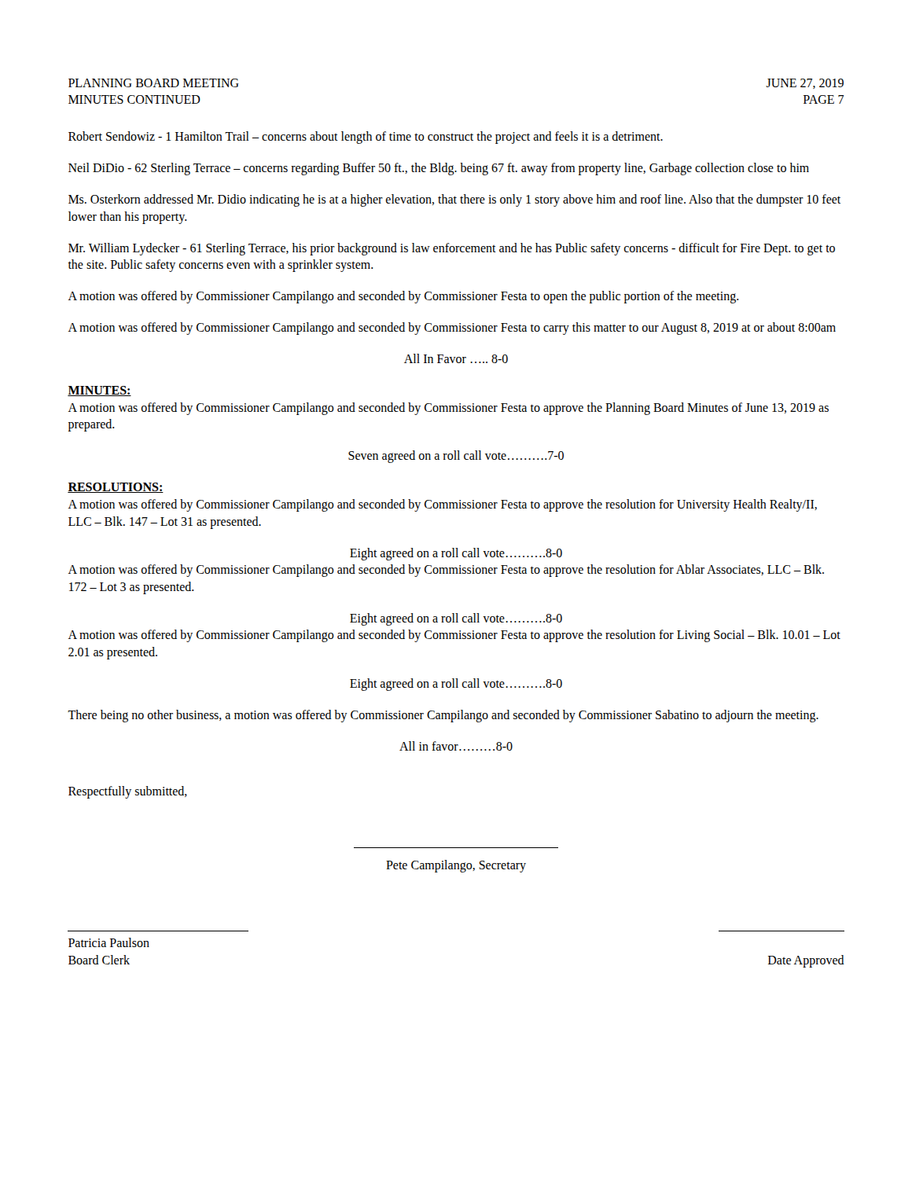PLANNING BOARD MEETING
MINUTES CONTINUED
JUNE 27, 2019
PAGE 7
Robert Sendowiz - 1 Hamilton Trail – concerns about length of time to construct the project and feels it is a detriment.
Neil DiDio - 62 Sterling Terrace – concerns regarding Buffer 50 ft., the Bldg. being 67 ft. away from property line, Garbage collection close to him
Ms. Osterkorn addressed Mr. Didio indicating he is at a higher elevation, that there is only 1 story above him and roof line. Also that the dumpster 10 feet lower than his property.
Mr. William Lydecker - 61 Sterling Terrace, his prior background is law enforcement and he has Public safety concerns - difficult for Fire Dept. to get to the site. Public safety concerns even with a sprinkler system.
A motion was offered by Commissioner Campilango and seconded by Commissioner Festa to open the public portion of the meeting.
A motion was offered by Commissioner Campilango and seconded by Commissioner Festa to carry this matter to our August 8, 2019 at or about 8:00am
All In Favor ….. 8-0
MINUTES:
A motion was offered by Commissioner Campilango and seconded by Commissioner Festa to approve the Planning Board Minutes of June 13, 2019 as prepared.
Seven agreed on a roll call vote……….7-0
RESOLUTIONS:
A motion was offered by Commissioner Campilango and seconded by Commissioner Festa to approve the resolution for University Health Realty/II, LLC – Blk. 147 – Lot 31 as presented.
Eight agreed on a roll call vote……….8-0
A motion was offered by Commissioner Campilango and seconded by Commissioner Festa to approve the resolution for Ablar Associates, LLC – Blk. 172 – Lot 3 as presented.
Eight agreed on a roll call vote……….8-0
A motion was offered by Commissioner Campilango and seconded by Commissioner Festa to approve the resolution for Living Social – Blk. 10.01 – Lot 2.01 as presented.
Eight agreed on a roll call vote……….8-0
There being no other business, a motion was offered by Commissioner Campilango and seconded by Commissioner Sabatino to adjourn the meeting.
All in favor………8-0
Respectfully submitted,
Pete Campilango, Secretary
Patricia Paulson
Board Clerk
Date Approved